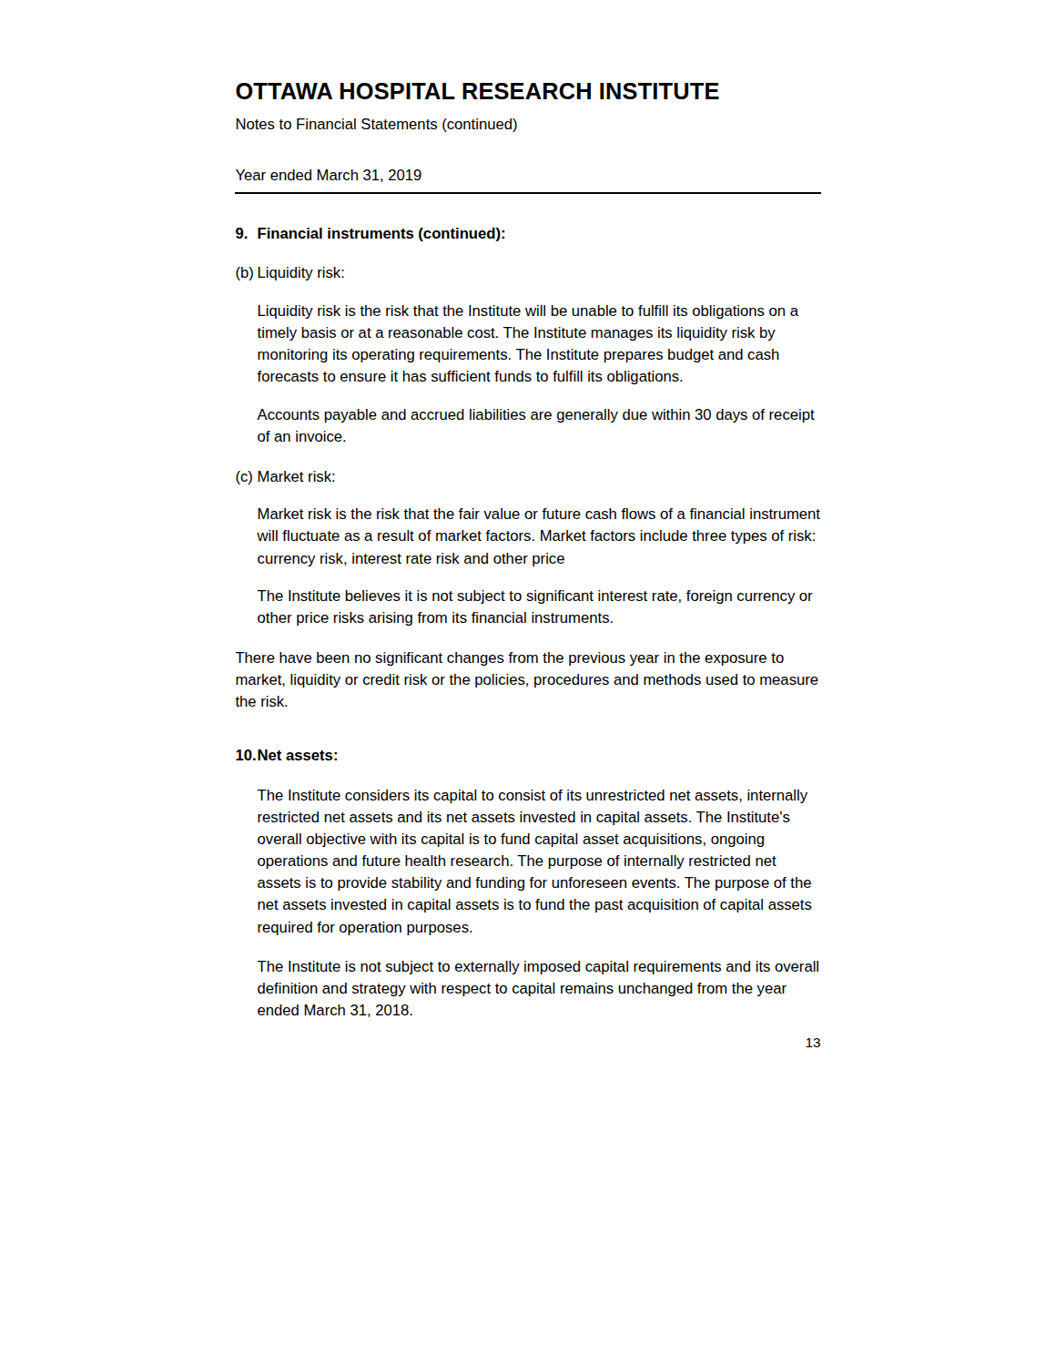OTTAWA HOSPITAL RESEARCH INSTITUTE
Notes to Financial Statements (continued)
Year ended March 31, 2019
9. Financial instruments (continued):
(b)
Liquidity risk:
Liquidity risk is the risk that the Institute will be unable to fulfill its obligations on a timely basis or at a reasonable cost. The Institute manages its liquidity risk by monitoring its operating requirements. The Institute prepares budget and cash forecasts to ensure it has sufficient funds to fulfill its obligations.
Accounts payable and accrued liabilities are generally due within 30 days of receipt of an invoice.
(c)
Market risk:
Market risk is the risk that the fair value or future cash flows of a financial instrument will fluctuate as a result of market factors. Market factors include three types of risk: currency risk, interest rate risk and other price
The Institute believes it is not subject to significant interest rate, foreign currency or other price risks arising from its financial instruments.
There have been no significant changes from the previous year in the exposure to market, liquidity or credit risk or the policies, procedures and methods used to measure the risk.
10. Net assets:
The Institute considers its capital to consist of its unrestricted net assets, internally restricted net assets and its net assets invested in capital assets. The Institute's overall objective with its capital is to fund capital asset acquisitions, ongoing operations and future health research. The purpose of internally restricted net assets is to provide stability and funding for unforeseen events. The purpose of the net assets invested in capital assets is to fund the past acquisition of capital assets required for operation purposes.
The Institute is not subject to externally imposed capital requirements and its overall definition and strategy with respect to capital remains unchanged from the year ended March 31, 2018.
13